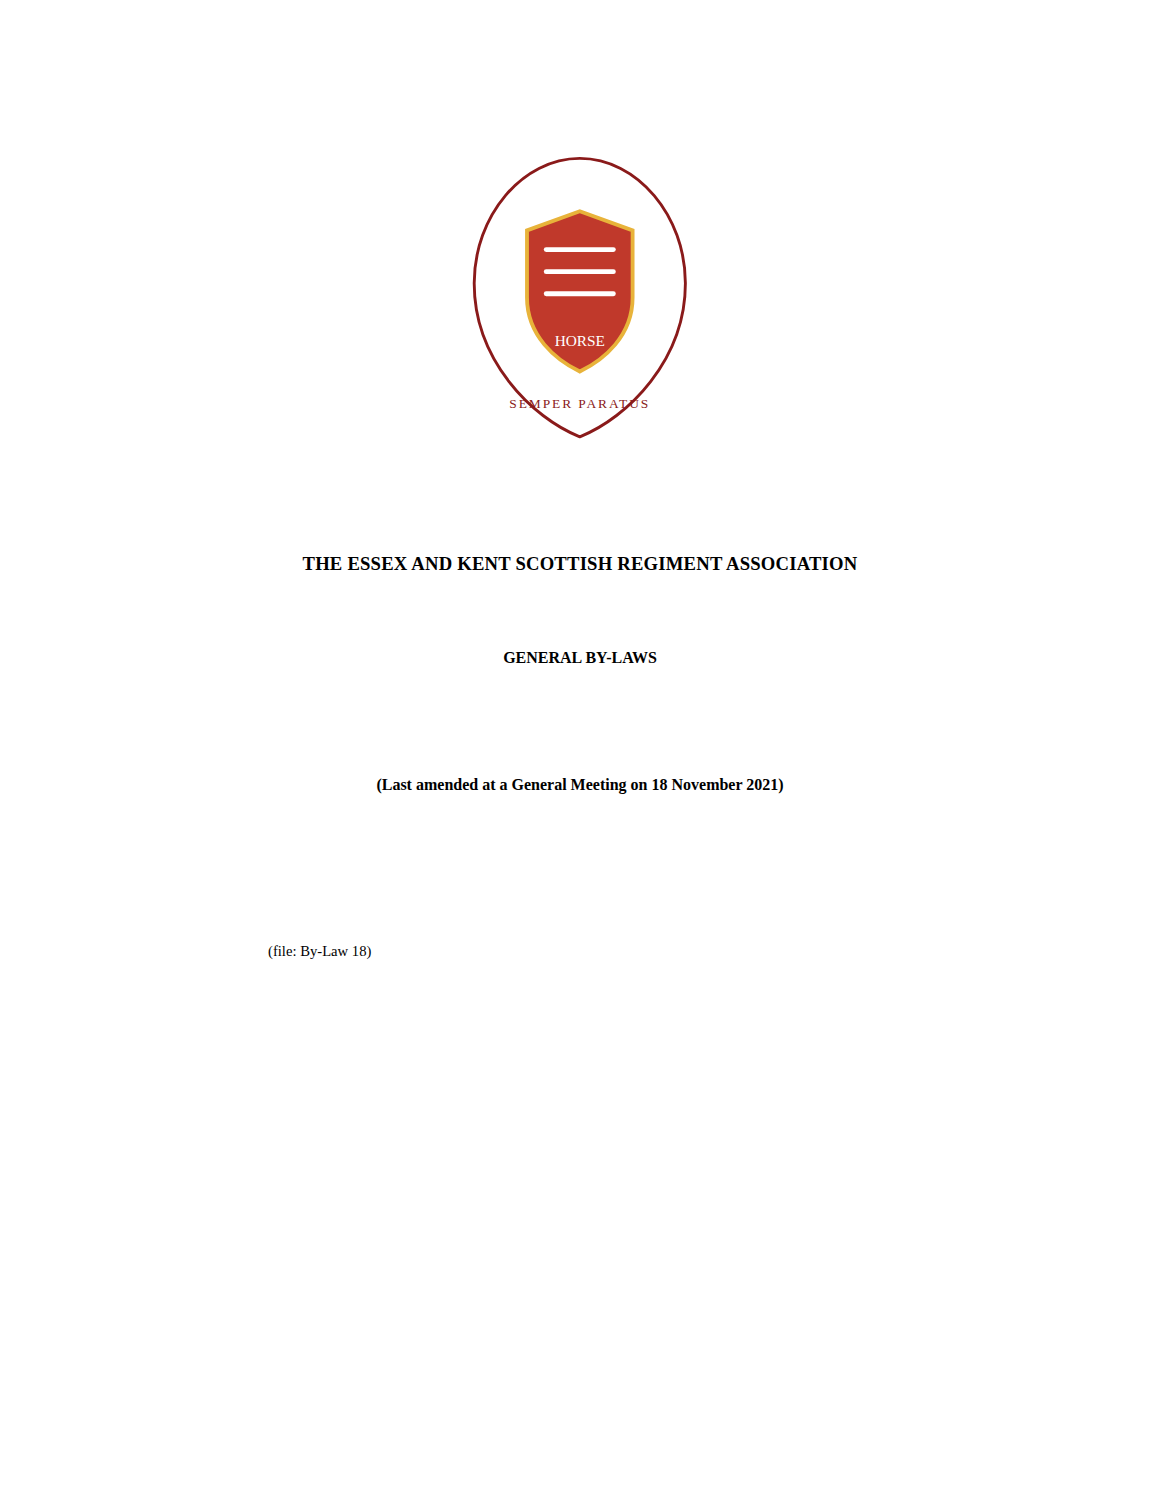HORSE SEMPER PARATUS
THE ESSEX AND KENT SCOTTISH REGIMENT ASSOCIATION
GENERAL BY-LAWS
(Last amended at a General Meeting on 18 November 2021)
(file: By-Law 18)